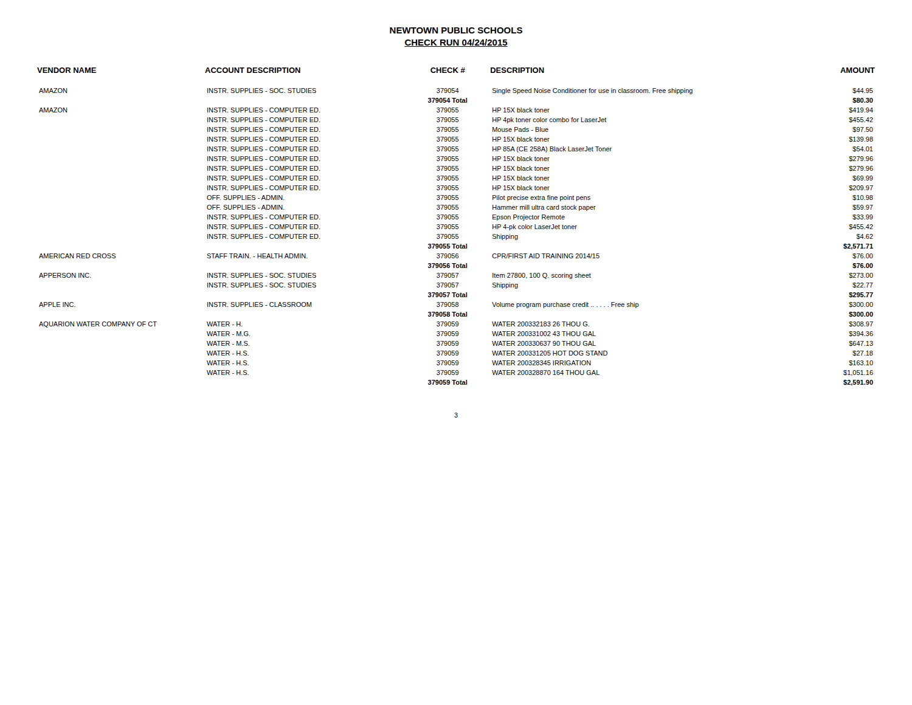NEWTOWN PUBLIC SCHOOLS
CHECK RUN 04/24/2015
| VENDOR NAME | ACCOUNT DESCRIPTION | CHECK # | DESCRIPTION | AMOUNT |
| --- | --- | --- | --- | --- |
| AMAZON | INSTR. SUPPLIES - SOC. STUDIES | 379054 | Single Speed Noise Conditioner for use in classroom. Free shipping | $44.95 |
| | | 379054 Total | | $80.30 |
| AMAZON | INSTR. SUPPLIES - COMPUTER ED. | 379055 | HP 15X black toner | $419.94 |
| | INSTR. SUPPLIES - COMPUTER ED. | 379055 | HP 4pk toner color combo for LaserJet | $455.42 |
| | INSTR. SUPPLIES - COMPUTER ED. | 379055 | Mouse Pads - Blue | $97.50 |
| | INSTR. SUPPLIES - COMPUTER ED. | 379055 | HP 15X black toner | $139.98 |
| | INSTR. SUPPLIES - COMPUTER ED. | 379055 | HP 85A (CE 258A) Black LaserJet Toner | $54.01 |
| | INSTR. SUPPLIES - COMPUTER ED. | 379055 | HP 15X black toner | $279.96 |
| | INSTR. SUPPLIES - COMPUTER ED. | 379055 | HP 15X black toner | $279.96 |
| | INSTR. SUPPLIES - COMPUTER ED. | 379055 | HP 15X black toner | $69.99 |
| | INSTR. SUPPLIES - COMPUTER ED. | 379055 | HP 15X black toner | $209.97 |
| | OFF. SUPPLIES - ADMIN. | 379055 | Pilot precise extra fine point pens | $10.98 |
| | OFF. SUPPLIES - ADMIN. | 379055 | Hammer mill ultra card stock paper | $59.97 |
| | INSTR. SUPPLIES - COMPUTER ED. | 379055 | Epson Projector Remote | $33.99 |
| | INSTR. SUPPLIES - COMPUTER ED. | 379055 | HP 4-pk color LaserJet toner | $455.42 |
| | INSTR. SUPPLIES - COMPUTER ED. | 379055 | Shipping | $4.62 |
| | | 379055 Total | | $2,571.71 |
| AMERICAN RED CROSS | STAFF TRAIN. - HEALTH ADMIN. | 379056 | CPR/FIRST AID TRAINING 2014/15 | $76.00 |
| | | 379056 Total | | $76.00 |
| APPERSON INC. | INSTR. SUPPLIES - SOC. STUDIES | 379057 | Item 27800, 100 Q. scoring sheet | $273.00 |
| | INSTR. SUPPLIES - SOC. STUDIES | 379057 | Shipping | $22.77 |
| | | 379057 Total | | $295.77 |
| APPLE INC. | INSTR. SUPPLIES - CLASSROOM | 379058 | Volume program purchase credit .. . . . . Free ship | $300.00 |
| | | 379058 Total | | $300.00 |
| AQUARION WATER COMPANY OF CT | WATER - H. | 379059 | WATER 200332183 26 THOU G. | $308.97 |
| | WATER - M.G. | 379059 | WATER 200331002 43 THOU GAL | $394.36 |
| | WATER - M.S. | 379059 | WATER 200330637 90 THOU GAL | $647.13 |
| | WATER - H.S. | 379059 | WATER 200331205 HOT DOG STAND | $27.18 |
| | WATER - H.S. | 379059 | WATER 200328345 IRRIGATION | $163.10 |
| | WATER - H.S. | 379059 | WATER 200328870 164 THOU GAL | $1,051.16 |
| | | 379059 Total | | $2,591.90 |
3